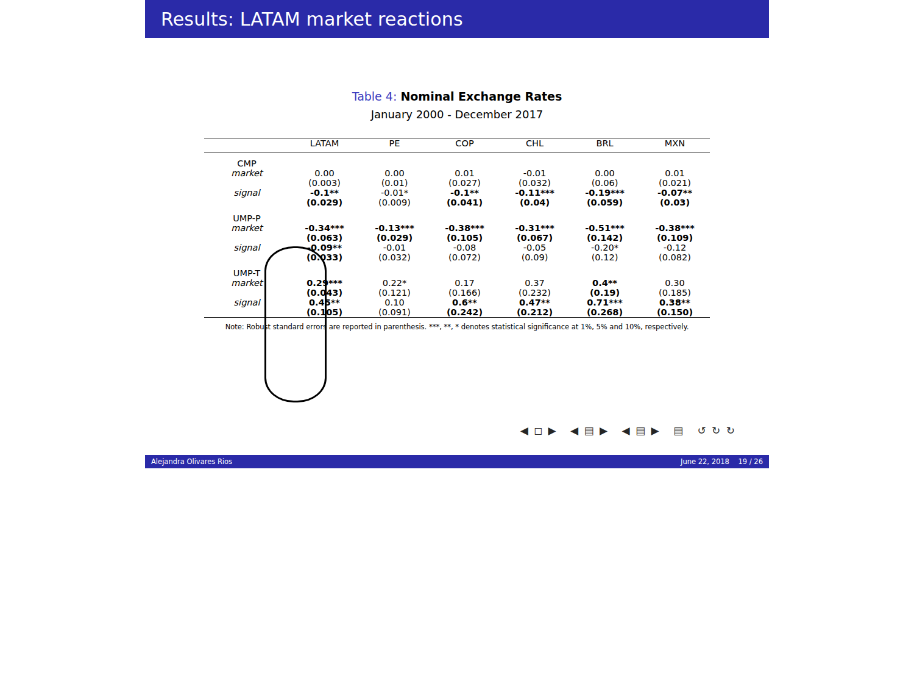Results: LATAM market reactions
Table 4: Nominal Exchange Rates
January 2000 - December 2017
| | LATAM | PE | COP | CHL | BRL | MXN |
| --- | --- | --- | --- | --- | --- | --- |
| CMP | | | | | | |
| market | 0.00 | 0.00 | 0.01 | -0.01 | 0.00 | 0.01 |
| | (0.003) | (0.01) | (0.027) | (0.032) | (0.06) | (0.021) |
| signal | -0.1** | -0.01* | -0.1** | -0.11*** | -0.19*** | -0.07** |
| | (0.029) | (0.009) | (0.041) | (0.04) | (0.059) | (0.03) |
| UMP-P | | | | | | |
| market | -0.34*** | -0.13*** | -0.38*** | -0.31*** | -0.51*** | -0.38*** |
| | (0.063) | (0.029) | (0.105) | (0.067) | (0.142) | (0.109) |
| signal | -0.09** | -0.01 | -0.08 | -0.05 | -0.20* | -0.12 |
| | (0.033) | (0.032) | (0.072) | (0.09) | (0.12) | (0.082) |
| UMP-T | | | | | | |
| market | 0.29*** | 0.22* | 0.17 | 0.37 | 0.4** | 0.30 |
| | (0.043) | (0.121) | (0.166) | (0.232) | (0.19) | (0.185) |
| signal | 0.45** | 0.10 | 0.6** | 0.47** | 0.71*** | 0.38** |
| | (0.105) | (0.091) | (0.242) | (0.212) | (0.268) | (0.150) |
Note: Robust standard errors are reported in parenthesis. ***, **, * denotes statistical significance at 1%, 5% and 10%, respectively.
◀ ◻ ▶ ◀ ▤ ▶ ◀ ▤ ▶ ▤ ↺ ↻ ↻
Alejandra Olivares Rios
June 22, 2018 19 / 26